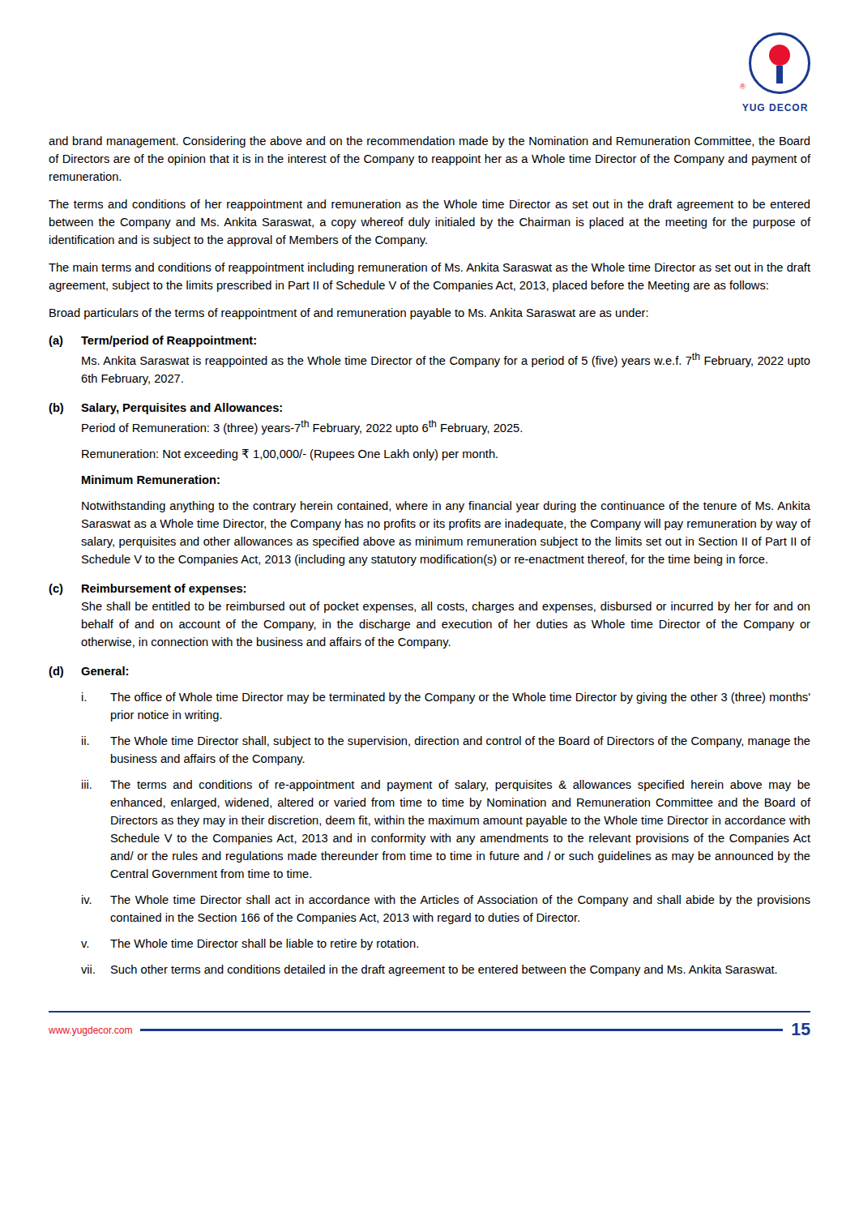®
YUG DECOR
and brand management. Considering the above and on the recommendation made by the Nomination and Remuneration Committee, the Board of Directors are of the opinion that it is in the interest of the Company to reappoint her as a Whole time Director of the Company and payment of remuneration.
The terms and conditions of her reappointment and remuneration as the Whole time Director as set out in the draft agreement to be entered between the Company and Ms. Ankita Saraswat, a copy whereof duly initialed by the Chairman is placed at the meeting for the purpose of identification and is subject to the approval of Members of the Company.
The main terms and conditions of reappointment including remuneration of Ms. Ankita Saraswat as the Whole time Director as set out in the draft agreement, subject to the limits prescribed in Part II of Schedule V of the Companies Act, 2013, placed before the Meeting are as follows:
Broad particulars of the terms of reappointment of and remuneration payable to Ms. Ankita Saraswat are as under:
(a)
Term/period of Reappointment:
Ms. Ankita Saraswat is reappointed as the Whole time Director of the Company for a period of 5 (five) years w.e.f. 7th February, 2022 upto 6th February, 2027.
(b)
Salary, Perquisites and Allowances:
Period of Remuneration: 3 (three) years-7th February, 2022 upto 6th February, 2025.
Remuneration: Not exceeding ₹ 1,00,000/- (Rupees One Lakh only) per month.
Minimum Remuneration:
Notwithstanding anything to the contrary herein contained, where in any financial year during the continuance of the tenure of Ms. Ankita Saraswat as a Whole time Director, the Company has no profits or its profits are inadequate, the Company will pay remuneration by way of salary, perquisites and other allowances as specified above as minimum remuneration subject to the limits set out in Section II of Part II of Schedule V to the Companies Act, 2013 (including any statutory modification(s) or re-enactment thereof, for the time being in force.
(c)
Reimbursement of expenses:
She shall be entitled to be reimbursed out of pocket expenses, all costs, charges and expenses, disbursed or incurred by her for and on behalf of and on account of the Company, in the discharge and execution of her duties as Whole time Director of the Company or otherwise, in connection with the business and affairs of the Company.
(d)
General:
i. The office of Whole time Director may be terminated by the Company or the Whole time Director by giving the other 3 (three) months' prior notice in writing.
ii. The Whole time Director shall, subject to the supervision, direction and control of the Board of Directors of the Company, manage the business and affairs of the Company.
iii. The terms and conditions of re-appointment and payment of salary, perquisites & allowances specified herein above may be enhanced, enlarged, widened, altered or varied from time to time by Nomination and Remuneration Committee and the Board of Directors as they may in their discretion, deem fit, within the maximum amount payable to the Whole time Director in accordance with Schedule V to the Companies Act, 2013 and in conformity with any amendments to the relevant provisions of the Companies Act and/ or the rules and regulations made thereunder from time to time in future and / or such guidelines as may be announced by the Central Government from time to time.
iv. The Whole time Director shall act in accordance with the Articles of Association of the Company and shall abide by the provisions contained in the Section 166 of the Companies Act, 2013 with regard to duties of Director.
v. The Whole time Director shall be liable to retire by rotation.
vii. Such other terms and conditions detailed in the draft agreement to be entered between the Company and Ms. Ankita Saraswat.
www.yugdecor.com 15